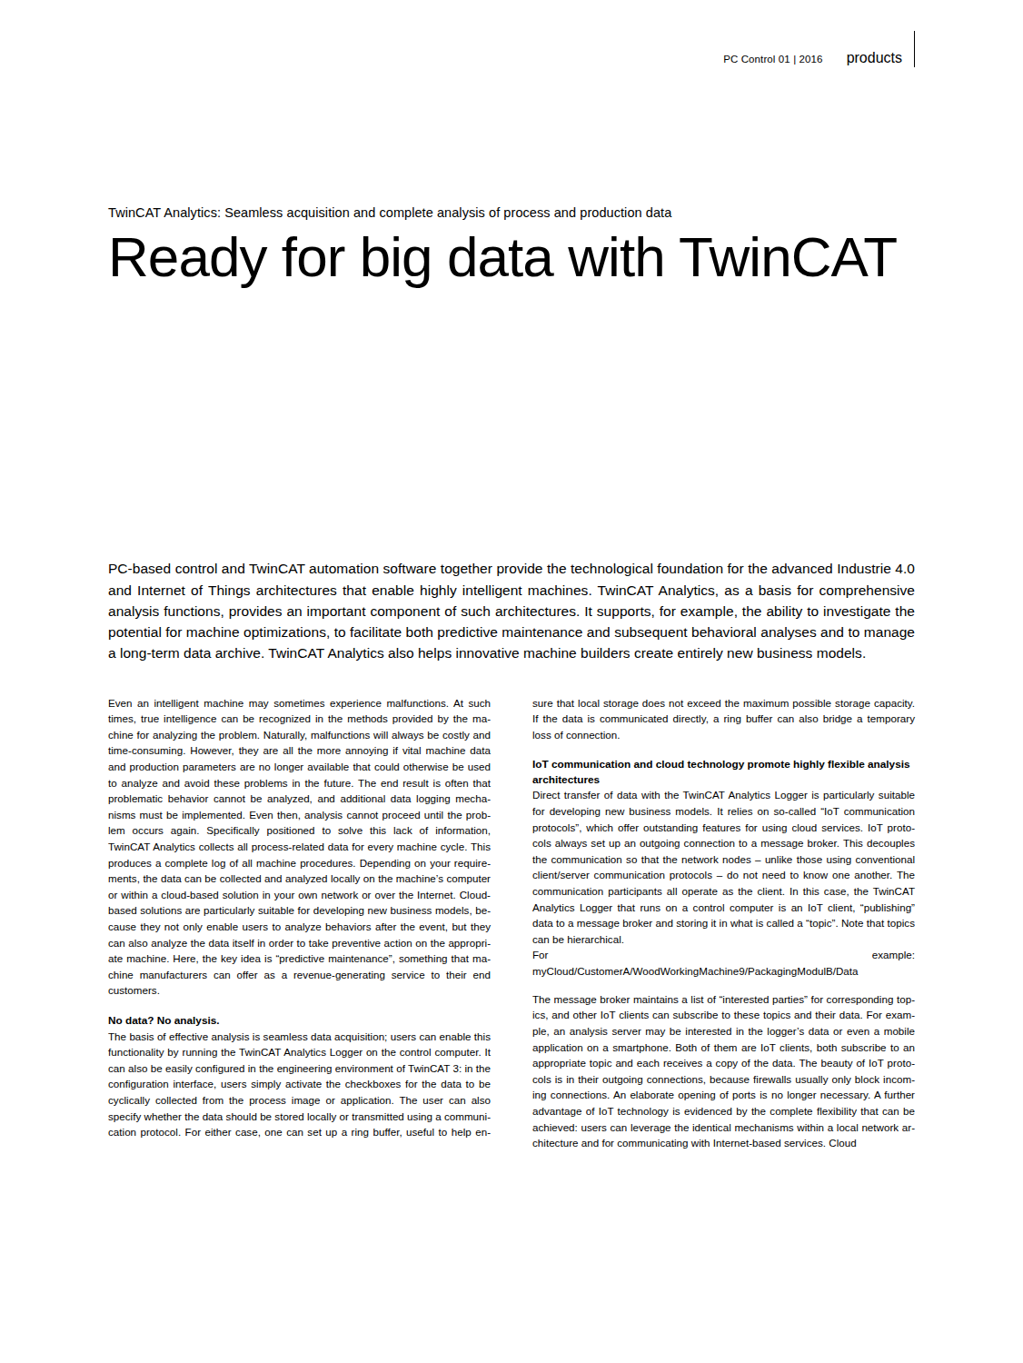PC Control 01 | 2016 products
TwinCAT Analytics: Seamless acquisition and complete analysis of process and production data
Ready for big data with TwinCAT
PC-based control and TwinCAT automation software together provide the technological foundation for the advanced Industrie 4.0 and Internet of Things architectures that enable highly intelligent machines. TwinCAT Analytics, as a basis for comprehensive analysis functions, provides an important component of such architectures. It supports, for example, the ability to investigate the potential for machine optimizations, to facilitate both predictive maintenance and subsequent behavioral analyses and to manage a long-term data archive. TwinCAT Analytics also helps innovative machine builders create entirely new business models.
Even an intelligent machine may sometimes experience malfunctions. At such times, true intelligence can be recognized in the methods provided by the machine for analyzing the problem. Naturally, malfunctions will always be costly and time-consuming. However, they are all the more annoying if vital machine data and production parameters are no longer available that could otherwise be used to analyze and avoid these problems in the future. The end result is often that problematic behavior cannot be analyzed, and additional data logging mechanisms must be implemented. Even then, analysis cannot proceed until the problem occurs again. Specifically positioned to solve this lack of information, TwinCAT Analytics collects all process-related data for every machine cycle. This produces a complete log of all machine procedures. Depending on your requirements, the data can be collected and analyzed locally on the machine’s computer or within a cloud-based solution in your own network or over the Internet. Cloud-based solutions are particularly suitable for developing new business models, because they not only enable users to analyze behaviors after the event, but they can also analyze the data itself in order to take preventive action on the appropriate machine. Here, the key idea is “predictive maintenance”, something that machine manufacturers can offer as a revenue-generating service to their end customers.
No data? No analysis.
The basis of effective analysis is seamless data acquisition; users can enable this functionality by running the TwinCAT Analytics Logger on the control computer. It can also be easily configured in the engineering environment of TwinCAT 3: in the configuration interface, users simply activate the checkboxes for the data to be cyclically collected from the process image or application. The user can also specify whether the data should be stored locally or transmitted using a communication protocol. For either case, one can set up a ring buffer, useful to help ensure that local storage does not exceed the maximum possible storage capacity. If the data is communicated directly, a ring buffer can also bridge a temporary loss of connection.
IoT communication and cloud technology promote highly flexible analysis architectures
Direct transfer of data with the TwinCAT Analytics Logger is particularly suitable for developing new business models. It relies on so-called “IoT communication protocols”, which offer outstanding features for using cloud services. IoT protocols always set up an outgoing connection to a message broker. This decouples the communication so that the network nodes – unlike those using conventional client/server communication protocols – do not need to know one another. The communication participants all operate as the client. In this case, the TwinCAT Analytics Logger that runs on a control computer is an IoT client, “publishing” data to a message broker and storing it in what is called a “topic”. Note that topics can be hierarchical.
For example: myCloud/CustomerA/WoodWorkingMachine9/PackagingModulB/Data
The message broker maintains a list of “interested parties” for corresponding topics, and other IoT clients can subscribe to these topics and their data. For example, an analysis server may be interested in the logger’s data or even a mobile application on a smartphone. Both of them are IoT clients, both subscribe to an appropriate topic and each receives a copy of the data. The beauty of IoT protocols is in their outgoing connections, because firewalls usually only block incoming connections. An elaborate opening of ports is no longer necessary. A further advantage of IoT technology is evidenced by the complete flexibility that can be achieved: users can leverage the identical mechanisms within a local network architecture and for communicating with Internet-based services. Cloud